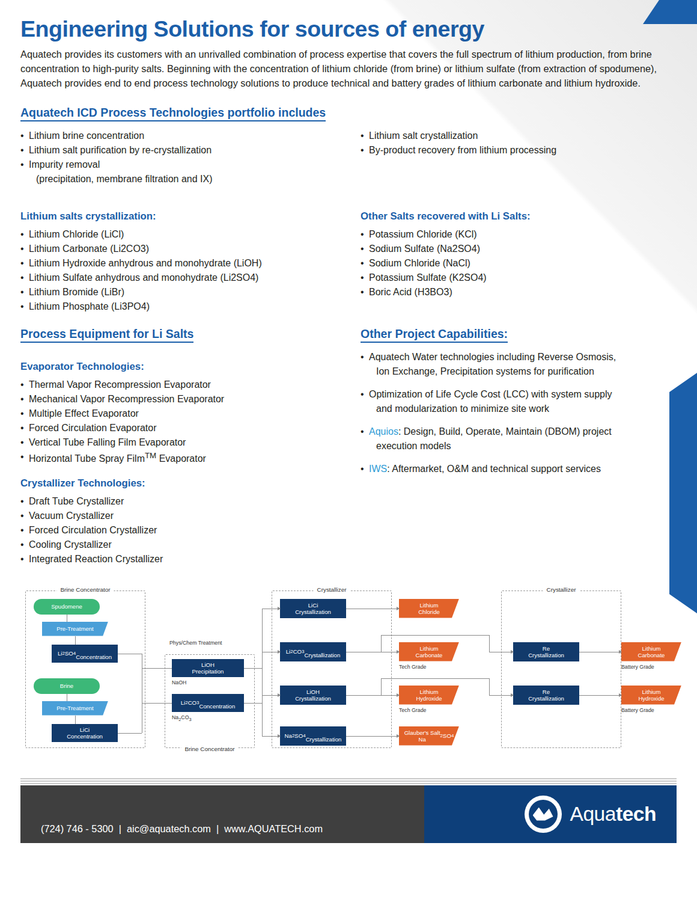Engineering Solutions for sources of energy
Aquatech provides its customers with an unrivalled combination of process expertise that covers the full spectrum of lithium production, from brine concentration to high-purity salts. Beginning with the concentration of lithium chloride (from brine) or lithium sulfate (from extraction of spodumene), Aquatech provides end to end process technology solutions to produce technical and battery grades of lithium carbonate and lithium hydroxide.
Aquatech ICD Process Technologies portfolio includes
Lithium brine concentration
Lithium salt purification by re-crystallization
Impurity removal
(precipitation, membrane filtration and IX)
Lithium salt crystallization
By-product recovery from lithium processing
Lithium salts crystallization:
Lithium Chloride (LiCl)
Lithium Carbonate (Li2CO3)
Lithium Hydroxide anhydrous and monohydrate (LiOH)
Lithium Sulfate anhydrous and monohydrate (Li2SO4)
Lithium Bromide (LiBr)
Lithium Phosphate (Li3PO4)
Other Salts recovered with Li Salts:
Potassium Chloride (KCl)
Sodium Sulfate (Na2SO4)
Sodium Chloride (NaCl)
Potassium Sulfate (K2SO4)
Boric Acid (H3BO3)
Process Equipment for Li Salts
Evaporator Technologies:
Thermal Vapor Recompression Evaporator
Mechanical Vapor Recompression Evaporator
Multiple Effect Evaporator
Forced Circulation Evaporator
Vertical Tube Falling Film Evaporator
Horizontal Tube Spray FilmTM Evaporator
Crystallizer Technologies:
Draft Tube Crystallizer
Vacuum Crystallizer
Forced Circulation Crystallizer
Cooling Crystallizer
Integrated Reaction Crystallizer
Other Project Capabilities:
Aquatech Water technologies including Reverse Osmosis,
Ion Exchange, Precipitation systems for purification
Optimization of Life Cycle Cost (LCC) with system supply
and modularization to minimize site work
Aquios: Design, Build, Operate, Maintain (DBOM) project
execution models
IWS: Aftermarket, O&M and technical support services
Brine Concentrator
Crystallizer
Crystallizer
Brine Concentrator
Spudomene
Pre-Treatment
Li2SO4
Concentration
Brine
Pre-Treatment
LiCi
Concentration
Phys/Chem Treatment
LiOH
Precipitation
NaOH
Li2CO3
Concentration
Na2CO3
LiCi
Crystallization
Li2CO3
Crystallization
LiOH
Crystallization
Na2SO4
Crystallization
Lithium
Chloride
Lithium
Carbonate
Tech Grade
Lithium
Hydroxide
Tech Grade
Glauber's Salt
Na2SO4
Re
Crystallization
Re
Crystallization
Lithium
Carbonate
Battery Grade
Lithium
Hydroxide
Battery Grade
(724) 746 - 5300 | aic@aquatech.com | www.AQUATECH.com
Aquatech